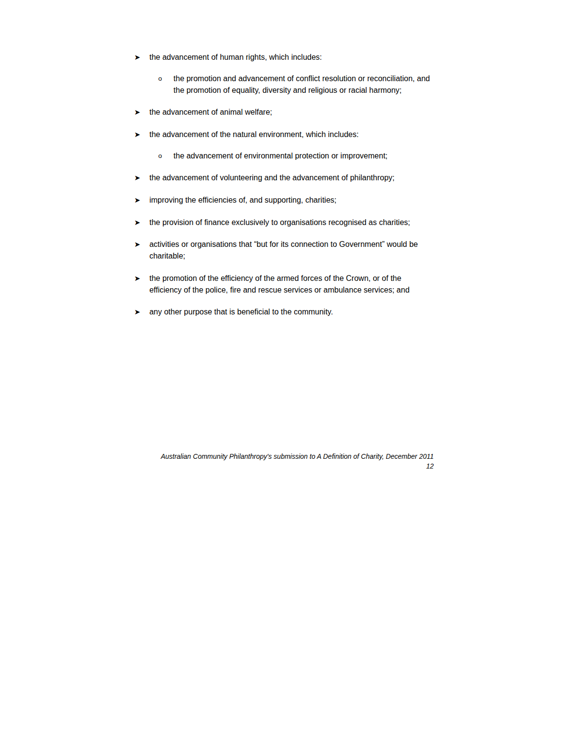the advancement of human rights, which includes:
the promotion and advancement of conflict resolution or reconciliation, and the promotion of equality, diversity and religious or racial harmony;
the advancement of animal welfare;
the advancement of the natural environment, which includes:
the advancement of environmental protection or improvement;
the advancement of volunteering and the advancement of philanthropy;
improving the efficiencies of, and supporting, charities;
the provision of finance exclusively to organisations recognised as charities;
activities or organisations that “but for its connection to Government” would be charitable;
the promotion of the efficiency of the armed forces of the Crown, or of the efficiency of the police, fire and rescue services or ambulance services; and
any other purpose that is beneficial to the community.
Australian Community Philanthropy's submission to A Definition of Charity, December 2011 12